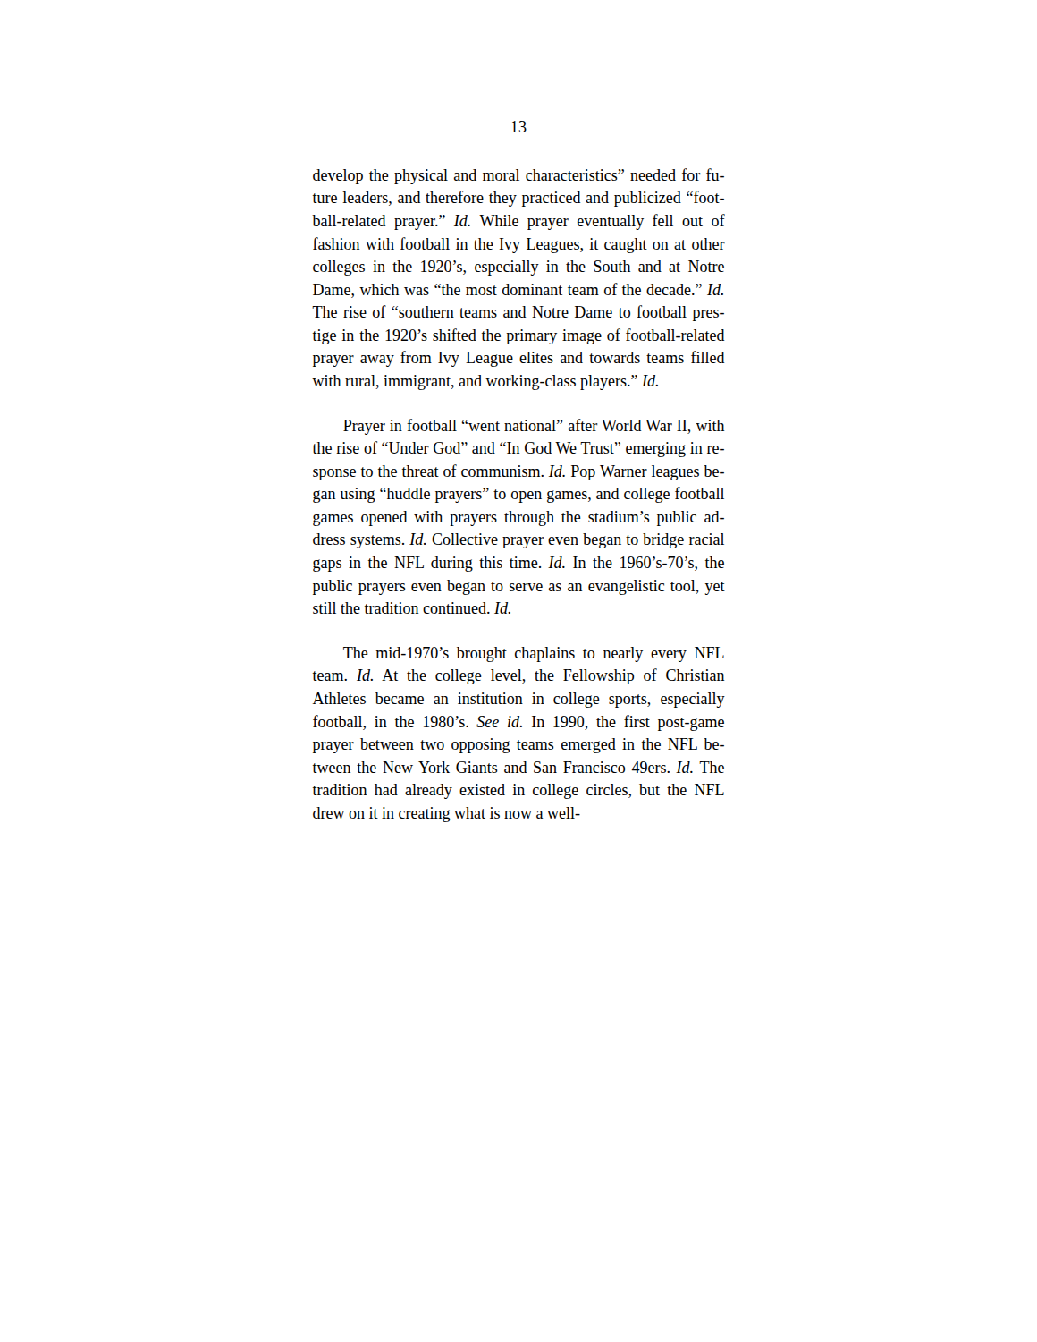13
develop the physical and moral characteristics” needed for future leaders, and therefore they practiced and publicized “football-related prayer.” Id. While prayer eventually fell out of fashion with football in the Ivy Leagues, it caught on at other colleges in the 1920’s, especially in the South and at Notre Dame, which was “the most dominant team of the decade.” Id. The rise of “southern teams and Notre Dame to football prestige in the 1920’s shifted the primary image of football-related prayer away from Ivy League elites and towards teams filled with rural, immigrant, and working-class players.” Id.
Prayer in football “went national” after World War II, with the rise of “Under God” and “In God We Trust” emerging in response to the threat of communism. Id. Pop Warner leagues began using “huddle prayers” to open games, and college football games opened with prayers through the stadium’s public address systems. Id. Collective prayer even began to bridge racial gaps in the NFL during this time. Id. In the 1960’s-70’s, the public prayers even began to serve as an evangelistic tool, yet still the tradition continued. Id.
The mid-1970’s brought chaplains to nearly every NFL team. Id. At the college level, the Fellowship of Christian Athletes became an institution in college sports, especially football, in the 1980’s. See id. In 1990, the first post-game prayer between two opposing teams emerged in the NFL between the New York Giants and San Francisco 49ers. Id. The tradition had already existed in college circles, but the NFL drew on it in creating what is now a well-